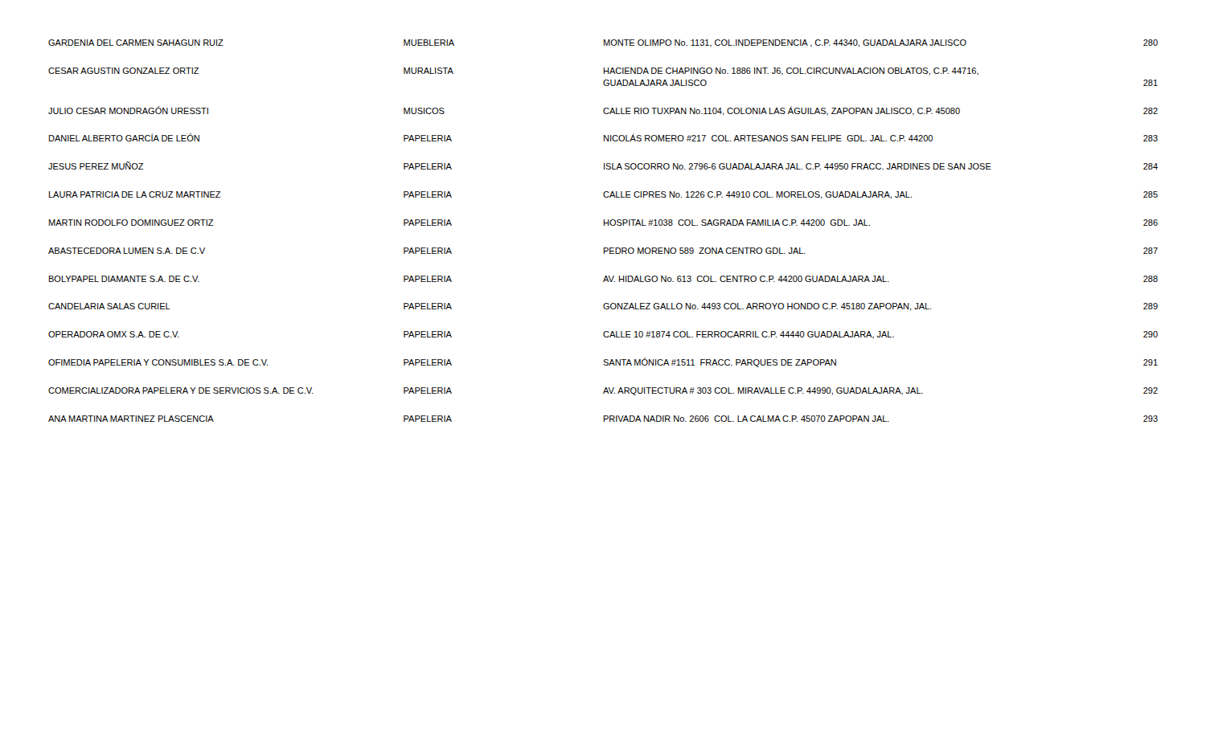| GARDENIA DEL CARMEN SAHAGUN RUIZ | MUEBLERIA | MONTE OLIMPO No. 1131, COL.INDEPENDENCIA , C.P. 44340, GUADALAJARA JALISCO | 280 |
| CESAR AGUSTIN GONZALEZ ORTIZ | MURALISTA | HACIENDA DE CHAPINGO No. 1886 INT. J6, COL.CIRCUNVALACION OBLATOS, C.P. 44716, GUADALAJARA JALISCO | 281 |
| JULIO CESAR MONDRAGÓN URESSTI | MUSICOS | CALLE RIO TUXPAN No.1104, COLONIA LAS ÁGUILAS, ZAPOPAN JALISCO, C.P. 45080 | 282 |
| DANIEL ALBERTO GARCÍA DE LEÓN | PAPELERIA | NICOLÁS ROMERO #217 COL. ARTESANOS SAN FELIPE GDL. JAL. C.P. 44200 | 283 |
| JESUS PEREZ MUÑOZ | PAPELERIA | ISLA SOCORRO No. 2796-6 GUADALAJARA JAL. C.P. 44950 FRACC. JARDINES DE SAN JOSE | 284 |
| LAURA PATRICIA DE LA CRUZ MARTINEZ | PAPELERIA | CALLE CIPRES No. 1226 C.P. 44910 COL. MORELOS, GUADALAJARA, JAL. | 285 |
| MARTIN RODOLFO DOMINGUEZ ORTIZ | PAPELERIA | HOSPITAL #1038 COL. SAGRADA FAMILIA C.P. 44200 GDL. JAL. | 286 |
| ABASTECEDORA LUMEN S.A. DE C.V | PAPELERIA | PEDRO MORENO 589 ZONA CENTRO GDL. JAL. | 287 |
| BOLYPAPEL DIAMANTE S.A. DE C.V. | PAPELERIA | AV. HIDALGO No. 613 COL. CENTRO C.P. 44200 GUADALAJARA JAL. | 288 |
| CANDELARIA SALAS CURIEL | PAPELERIA | GONZALEZ GALLO No. 4493 COL. ARROYO HONDO C.P. 45180 ZAPOPAN, JAL. | 289 |
| OPERADORA OMX S.A. DE C.V. | PAPELERIA | CALLE 10 #1874 COL. FERROCARRIL C.P. 44440 GUADALAJARA, JAL. | 290 |
| OFIMEDIA PAPELERIA Y CONSUMIBLES S.A. DE C.V. | PAPELERIA | SANTA MÓNICA #1511 FRACC. PARQUES DE ZAPOPAN | 291 |
| COMERCIALIZADORA PAPELERA Y DE SERVICIOS S.A. DE C.V. | PAPELERIA | AV. ARQUITECTURA # 303 COL. MIRAVALLE C.P. 44990, GUADALAJARA, JAL. | 292 |
| ANA MARTINA MARTINEZ PLASCENCIA | PAPELERIA | PRIVADA NADIR No. 2606 COL. LA CALMA C.P. 45070 ZAPOPAN JAL. | 293 |